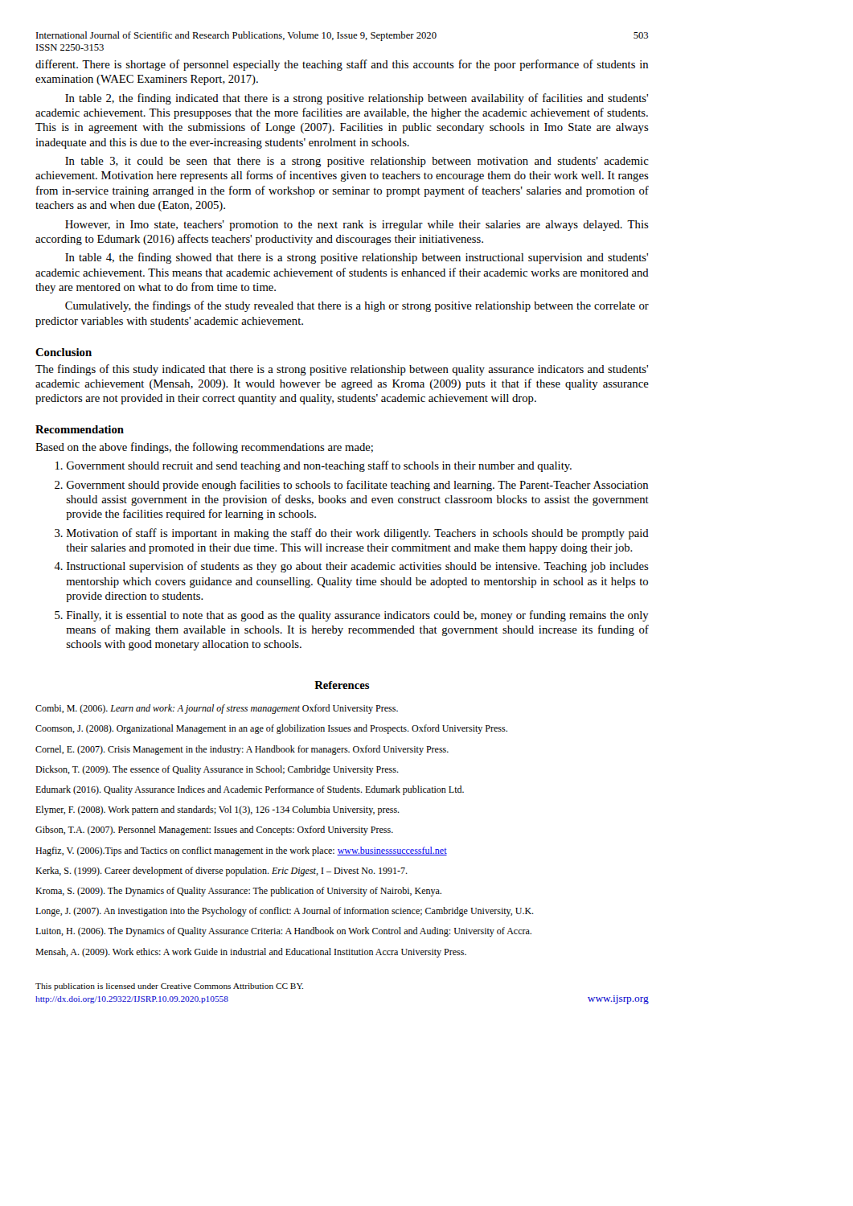International Journal of Scientific and Research Publications, Volume 10, Issue 9, September 2020 503
ISSN 2250-3153
different. There is shortage of personnel especially the teaching staff and this accounts for the poor performance of students in examination (WAEC Examiners Report, 2017).
In table 2, the finding indicated that there is a strong positive relationship between availability of facilities and students' academic achievement. This presupposes that the more facilities are available, the higher the academic achievement of students. This is in agreement with the submissions of Longe (2007). Facilities in public secondary schools in Imo State are always inadequate and this is due to the ever-increasing students' enrolment in schools.
In table 3, it could be seen that there is a strong positive relationship between motivation and students' academic achievement. Motivation here represents all forms of incentives given to teachers to encourage them do their work well. It ranges from in-service training arranged in the form of workshop or seminar to prompt payment of teachers' salaries and promotion of teachers as and when due (Eaton, 2005).
However, in Imo state, teachers' promotion to the next rank is irregular while their salaries are always delayed. This according to Edumark (2016) affects teachers' productivity and discourages their initiativeness.
In table 4, the finding showed that there is a strong positive relationship between instructional supervision and students' academic achievement. This means that academic achievement of students is enhanced if their academic works are monitored and they are mentored on what to do from time to time.
Cumulatively, the findings of the study revealed that there is a high or strong positive relationship between the correlate or predictor variables with students' academic achievement.
Conclusion
The findings of this study indicated that there is a strong positive relationship between quality assurance indicators and students' academic achievement (Mensah, 2009). It would however be agreed as Kroma (2009) puts it that if these quality assurance predictors are not provided in their correct quantity and quality, students' academic achievement will drop.
Recommendation
Based on the above findings, the following recommendations are made;
Government should recruit and send teaching and non-teaching staff to schools in their number and quality.
Government should provide enough facilities to schools to facilitate teaching and learning. The Parent-Teacher Association should assist government in the provision of desks, books and even construct classroom blocks to assist the government provide the facilities required for learning in schools.
Motivation of staff is important in making the staff do their work diligently. Teachers in schools should be promptly paid their salaries and promoted in their due time. This will increase their commitment and make them happy doing their job.
Instructional supervision of students as they go about their academic activities should be intensive. Teaching job includes mentorship which covers guidance and counselling. Quality time should be adopted to mentorship in school as it helps to provide direction to students.
Finally, it is essential to note that as good as the quality assurance indicators could be, money or funding remains the only means of making them available in schools. It is hereby recommended that government should increase its funding of schools with good monetary allocation to schools.
References
Combi, M. (2006). Learn and work: A journal of stress management Oxford University Press.
Coomson, J. (2008). Organizational Management in an age of globilization Issues and Prospects. Oxford University Press.
Cornel, E. (2007). Crisis Management in the industry: A Handbook for managers. Oxford University Press.
Dickson, T. (2009). The essence of Quality Assurance in School; Cambridge University Press.
Edumark (2016). Quality Assurance Indices and Academic Performance of Students. Edumark publication Ltd.
Elymer, F. (2008). Work pattern and standards; Vol 1(3), 126 -134 Columbia University, press.
Gibson, T.A. (2007). Personnel Management: Issues and Concepts: Oxford University Press.
Hagfiz, V. (2006).Tips and Tactics on conflict management in the work place: www.businesssuccessful.net
Kerka, S. (1999). Career development of diverse population. Eric Digest, I – Divest No. 1991-7.
Kroma, S. (2009). The Dynamics of Quality Assurance: The publication of University of Nairobi, Kenya.
Longe, J. (2007). An investigation into the Psychology of conflict: A Journal of information science; Cambridge University, U.K.
Luiton, H. (2006). The Dynamics of Quality Assurance Criteria: A Handbook on Work Control and Auding: University of Accra.
Mensah, A. (2009). Work ethics: A work Guide in industrial and Educational Institution Accra University Press.
This publication is licensed under Creative Commons Attribution CC BY.
http://dx.doi.org/10.29322/IJSRP.10.09.2020.p10558 www.ijsrp.org